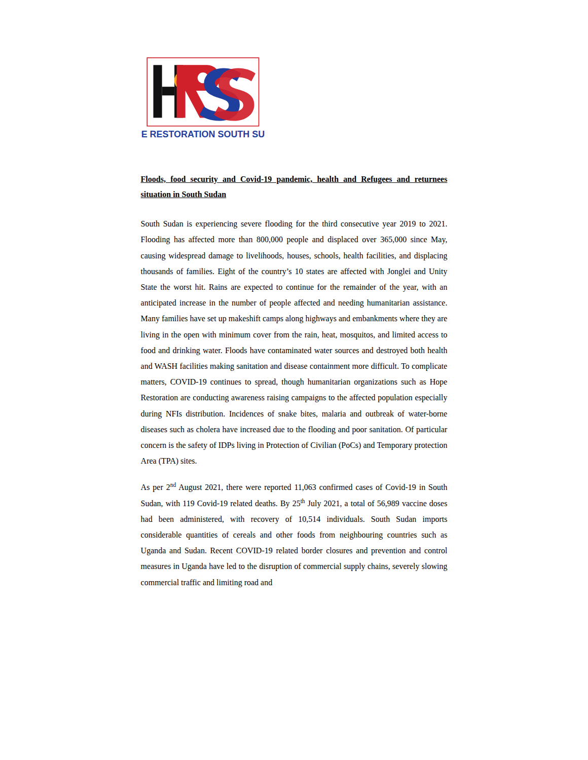HOPE RESTORATION SOUTH SUDAN
Floods, food security and Covid-19 pandemic, health and Refugees and returnees situation in South Sudan
South Sudan is experiencing severe flooding for the third consecutive year 2019 to 2021. Flooding has affected more than 800,000 people and displaced over 365,000 since May, causing widespread damage to livelihoods, houses, schools, health facilities, and displacing thousands of families. Eight of the country’s 10 states are affected with Jonglei and Unity State the worst hit. Rains are expected to continue for the remainder of the year, with an anticipated increase in the number of people affected and needing humanitarian assistance. Many families have set up makeshift camps along highways and embankments where they are living in the open with minimum cover from the rain, heat, mosquitos, and limited access to food and drinking water. Floods have contaminated water sources and destroyed both health and WASH facilities making sanitation and disease containment more difficult. To complicate matters, COVID-19 continues to spread, though humanitarian organizations such as Hope Restoration are conducting awareness raising campaigns to the affected population especially during NFIs distribution. Incidences of snake bites, malaria and outbreak of water-borne diseases such as cholera have increased due to the flooding and poor sanitation. Of particular concern is the safety of IDPs living in Protection of Civilian (PoCs) and Temporary protection Area (TPA) sites.
As per 2nd August 2021, there were reported 11,063 confirmed cases of Covid-19 in South Sudan, with 119 Covid-19 related deaths. By 25th July 2021, a total of 56,989 vaccine doses had been administered, with recovery of 10,514 individuals. South Sudan imports considerable quantities of cereals and other foods from neighbouring countries such as Uganda and Sudan. Recent COVID-19 related border closures and prevention and control measures in Uganda have led to the disruption of commercial supply chains, severely slowing commercial traffic and limiting road and